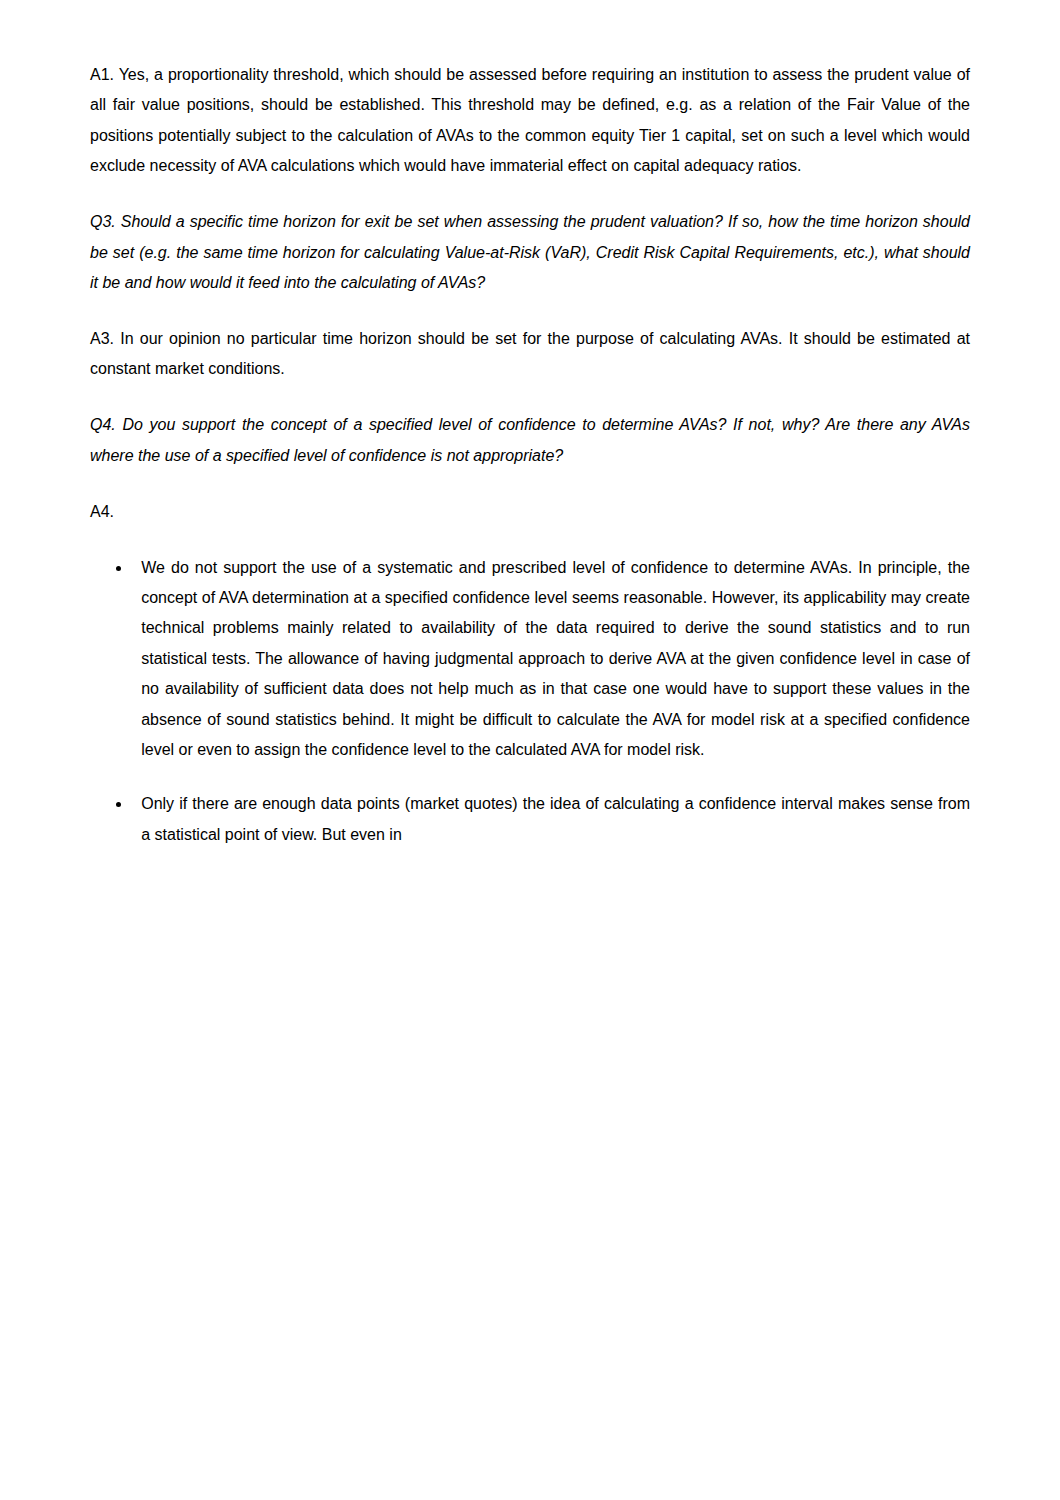A1. Yes, a proportionality threshold, which should be assessed before requiring an institution to assess the prudent value of all fair value positions, should be established. This threshold may be defined, e.g. as a relation of the Fair Value of the positions potentially subject to the calculation of AVAs to the common equity Tier 1 capital, set on such a level which would exclude necessity of AVA calculations which would have immaterial effect on capital adequacy ratios.
Q3. Should a specific time horizon for exit be set when assessing the prudent valuation? If so, how the time horizon should be set (e.g. the same time horizon for calculating Value-at-Risk (VaR), Credit Risk Capital Requirements, etc.), what should it be and how would it feed into the calculating of AVAs?
A3. In our opinion no particular time horizon should be set for the purpose of calculating AVAs. It should be estimated at constant market conditions.
Q4. Do you support the concept of a specified level of confidence to determine AVAs? If not, why? Are there any AVAs where the use of a specified level of confidence is not appropriate?
A4.
We do not support the use of a systematic and prescribed level of confidence to determine AVAs. In principle, the concept of AVA determination at a specified confidence level seems reasonable. However, its applicability may create technical problems mainly related to availability of the data required to derive the sound statistics and to run statistical tests. The allowance of having judgmental approach to derive AVA at the given confidence level in case of no availability of sufficient data does not help much as in that case one would have to support these values in the absence of sound statistics behind. It might be difficult to calculate the AVA for model risk at a specified confidence level or even to assign the confidence level to the calculated AVA for model risk.
Only if there are enough data points (market quotes) the idea of calculating a confidence interval makes sense from a statistical point of view. But even in